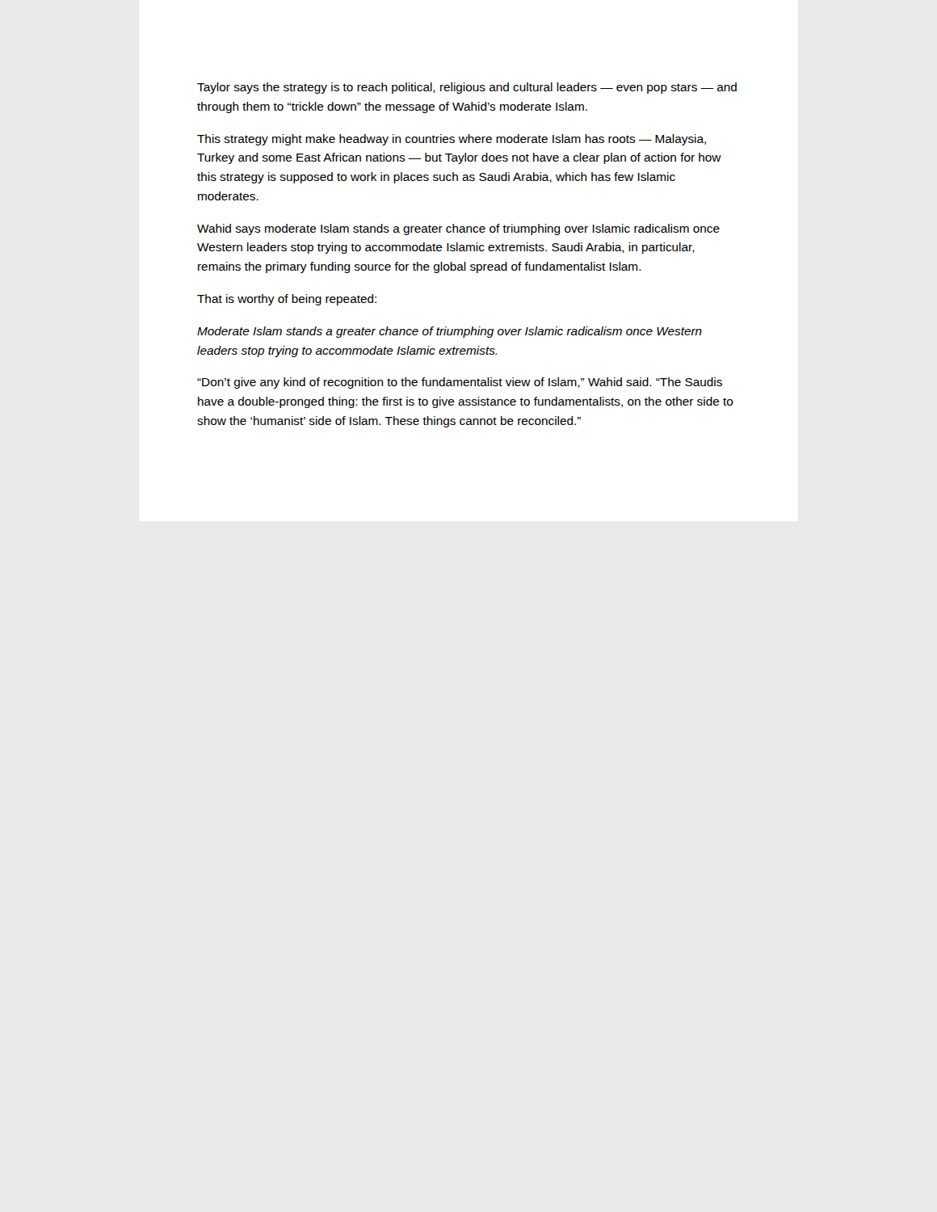Taylor says the strategy is to reach political, religious and cultural leaders — even pop stars — and through them to “trickle down” the message of Wahid’s moderate Islam.
This strategy might make headway in countries where moderate Islam has roots — Malaysia, Turkey and some East African nations — but Taylor does not have a clear plan of action for how this strategy is supposed to work in places such as Saudi Arabia, which has few Islamic moderates.
Wahid says moderate Islam stands a greater chance of triumphing over Islamic radicalism once Western leaders stop trying to accommodate Islamic extremists. Saudi Arabia, in particular, remains the primary funding source for the global spread of fundamentalist Islam.
That is worthy of being repeated:
Moderate Islam stands a greater chance of triumphing over Islamic radicalism once Western leaders stop trying to accommodate Islamic extremists.
“Don’t give any kind of recognition to the fundamentalist view of Islam,” Wahid said. “The Saudis have a double-pronged thing: the first is to give assistance to fundamentalists, on the other side to show the ‘humanist’ side of Islam. These things cannot be reconciled.”